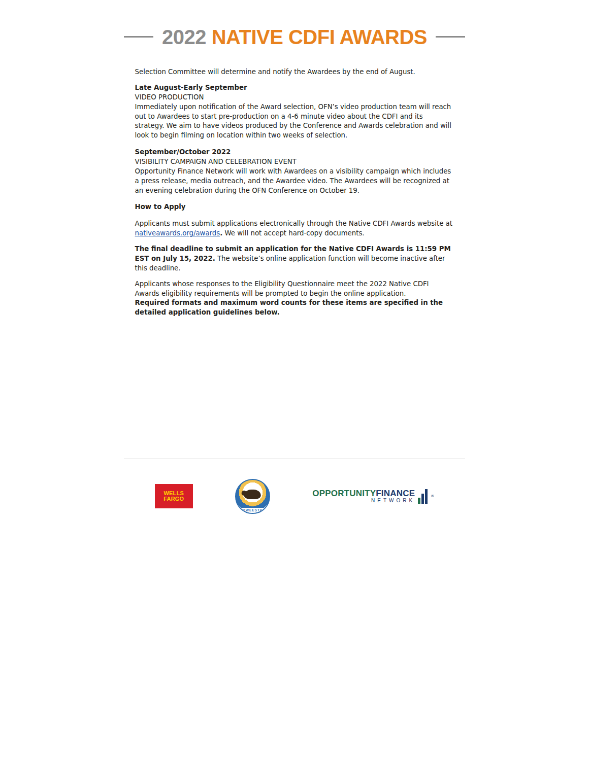2022 NATIVE CDFI AWARDS
Selection Committee will determine and notify the Awardees by the end of August.
Late August-Early September
VIDEO PRODUCTION
Immediately upon notification of the Award selection, OFN’s video production team will reach out to Awardees to start pre-production on a 4-6 minute video about the CDFI and its strategy. We aim to have videos produced by the Conference and Awards celebration and will look to begin filming on location within two weeks of selection.
September/October 2022
VISIBILITY CAMPAIGN AND CELEBRATION EVENT
Opportunity Finance Network will work with Awardees on a visibility campaign which includes a press release, media outreach, and the Awardee video. The Awardees will be recognized at an evening celebration during the OFN Conference on October 19.
How to Apply
Applicants must submit applications electronically through the Native CDFI Awards website at nativeawards.org/awards. We will not accept hard-copy documents.
The final deadline to submit an application for the Native CDFI Awards is 11:59 PM EST on July 15, 2022. The website’s online application function will become inactive after this deadline.
Applicants whose responses to the Eligibility Questionnaire meet the 2022 Native CDFI Awards eligibility requirements will be prompted to begin the online application.
Required formats and maximum word counts for these items are specified in the detailed application guidelines below.
WELLS FARGO
OWEESTA
OPPORTUNITY FINANCE
NETWORK
®